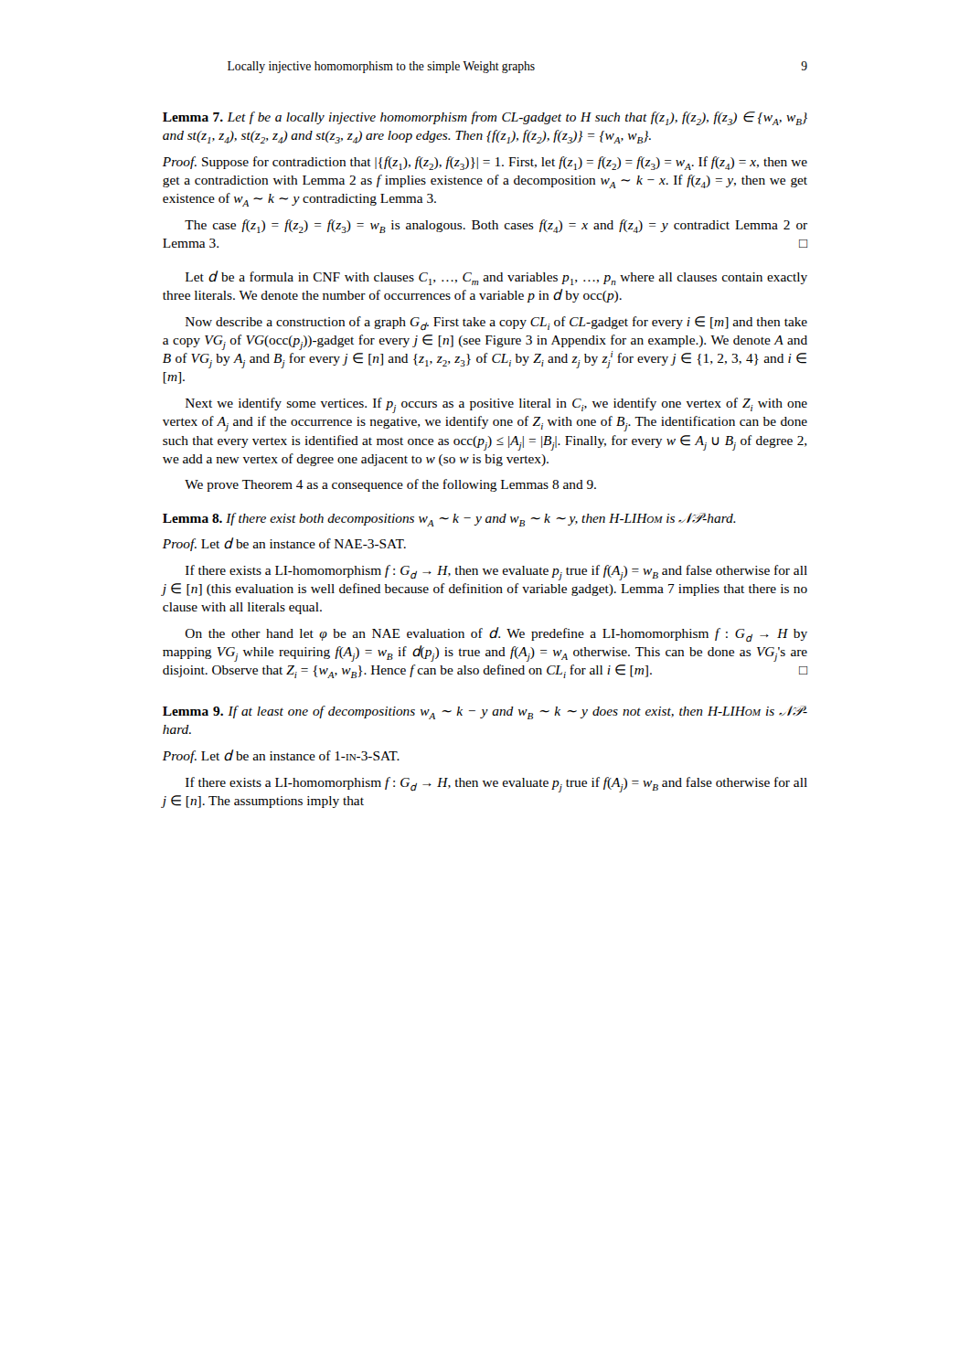Locally injective homomorphism to the simple Weight graphs 9
Lemma 7. Let f be a locally injective homomorphism from CL-gadget to H such that f(z1), f(z2), f(z3) ∈ {wA, wB} and st(z1, z4), st(z2, z4) and st(z3, z4) are loop edges. Then {f(z1), f(z2), f(z3)} = {wA, wB}.
Proof. Suppose for contradiction that |{f(z1), f(z2), f(z3)}| = 1. First, let f(z1) = f(z2) = f(z3) = wA. If f(z4) = x, then we get a contradiction with Lemma 2 as f implies existence of a decomposition wA ∼ k − x. If f(z4) = y, then we get existence of wA ∼ k ∼ y contradicting Lemma 3.
The case f(z1) = f(z2) = f(z3) = wB is analogous. Both cases f(z4) = x and f(z4) = y contradict Lemma 2 or Lemma 3.□
Let ⅾ be a formula in CNF with clauses C1, …, Cm and variables p1, …, pn where all clauses contain exactly three literals. We denote the number of occurrences of a variable p in ⅾ by occ(p).
Now describe a construction of a graph Gⅾ. First take a copy CLi of CL-gadget for every i ∈ [m] and then take a copy VGj of VG(occ(pj))-gadget for every j ∈ [n] (see Figure 3 in Appendix for an example.). We denote A and B of VGj by Aj and Bj for every j ∈ [n] and {z1, z2, z3} of CLi by Zi and zj by zji for every j ∈ {1, 2, 3, 4} and i ∈ [m].
Next we identify some vertices. If pj occurs as a positive literal in Ci, we identify one vertex of Zi with one vertex of Aj and if the occurrence is negative, we identify one of Zi with one of Bj. The identification can be done such that every vertex is identified at most once as occ(pj) ≤ |Aj| = |Bj|. Finally, for every w ∈ Aj ∪ Bj of degree 2, we add a new vertex of degree one adjacent to w (so w is big vertex).
We prove Theorem 4 as a consequence of the following Lemmas 8 and 9.
Lemma 8. If there exist both decompositions wA ∼ k − y and wB ∼ k ∼ y, then H-LIHom is 𝒩𝒫-hard.
Proof. Let ⅾ be an instance of NAE-3-SAT.
If there exists a LI-homomorphism f : Gⅾ → H, then we evaluate pj true if f(Aj) = wB and false otherwise for all j ∈ [n] (this evaluation is well defined because of definition of variable gadget). Lemma 7 implies that there is no clause with all literals equal.
On the other hand let φ be an NAE evaluation of ⅾ. We predefine a LI-homomorphism f : Gⅾ → H by mapping VGj while requiring f(Aj) = wB if ⅾ(pj) is true and f(Aj) = wA otherwise. This can be done as VGj's are disjoint. Observe that Zi = {wA, wB}. Hence f can be also defined on CLi for all i ∈ [m].□
Lemma 9. If at least one of decompositions wA ∼ k − y and wB ∼ k ∼ y does not exist, then H-LIHom is 𝒩𝒫-hard.
Proof. Let ⅾ be an instance of 1-in-3-SAT.
If there exists a LI-homomorphism f : Gⅾ → H, then we evaluate pj true if f(Aj) = wB and false otherwise for all j ∈ [n]. The assumptions imply that